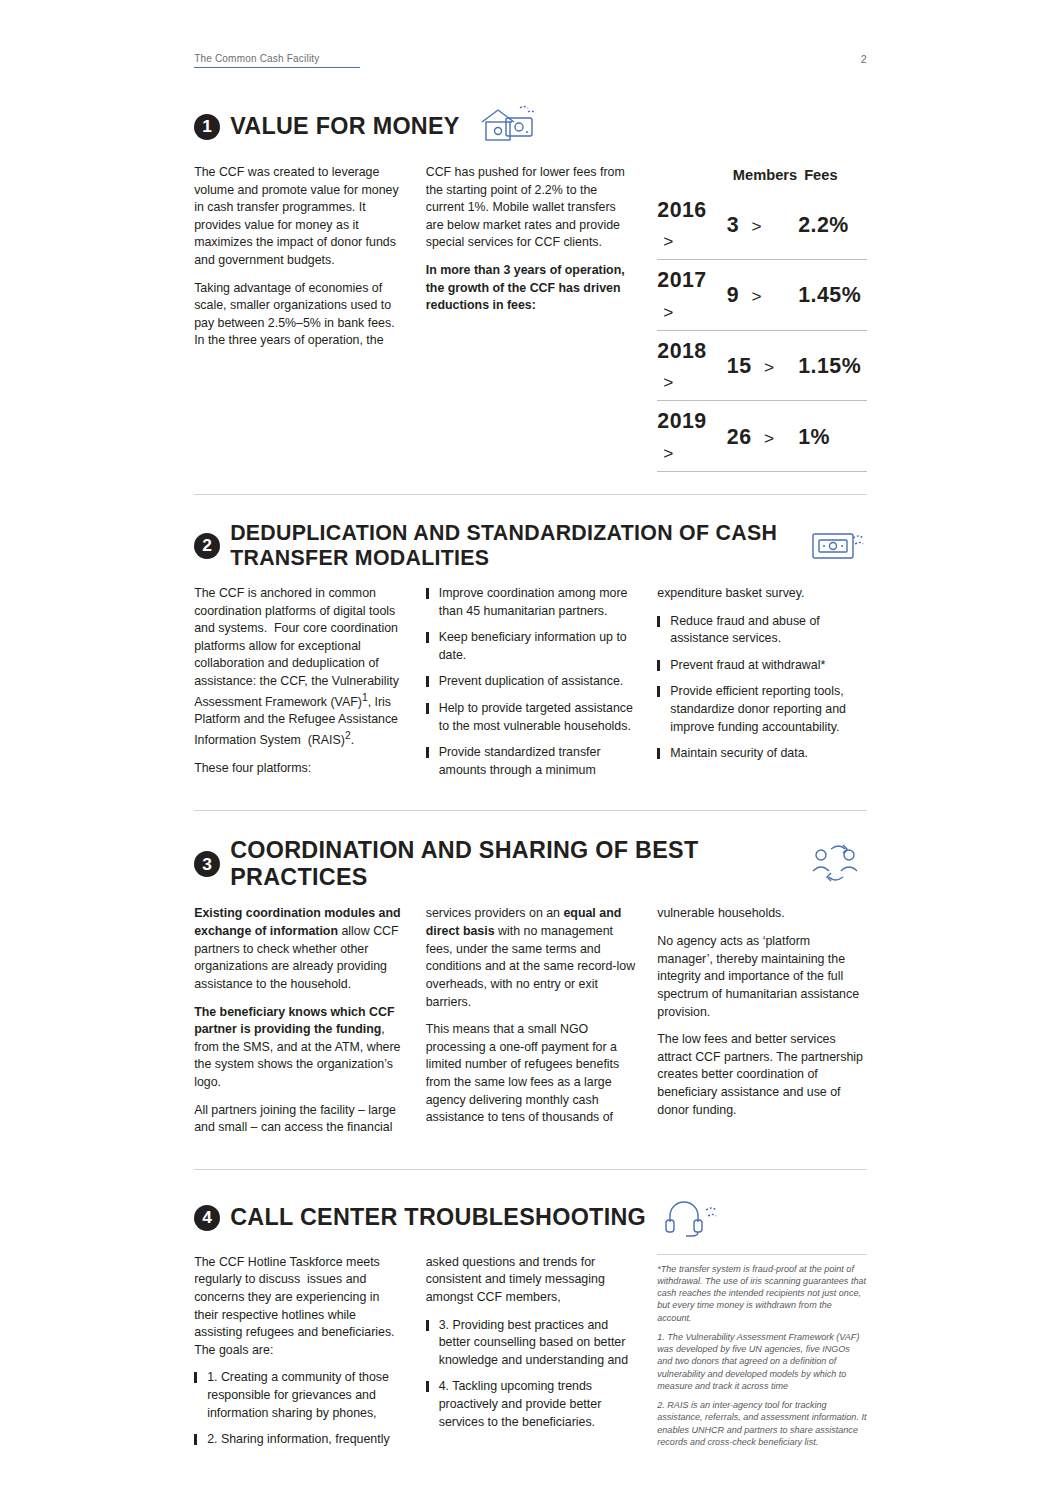The Common Cash Facility
2
1
Value for money
The CCF was created to leverage volume and promote value for money in cash transfer programmes. It provides value for money as it maximizes the impact of donor funds and government budgets.
Taking advantage of economies of scale, smaller organizations used to pay between 2.5%–5% in bank fees. In the three years of operation, the
CCF has pushed for lower fees from the starting point of 2.2% to the current 1%. Mobile wallet transfers are below market rates and provide special services for CCF clients.
In more than 3 years of operation, the growth of the CCF has driven reductions in fees:
| | Members | Fees |
| --- | --- | --- |
| 2016 > | 3 > | 2.2% |
| 2017 > | 9 > | 1.45% |
| 2018 > | 15 > | 1.15% |
| 2019 > | 26 > | 1% |
2
Deduplication and standardization of cash transfer modalities
The CCF is anchored in common coordination platforms of digital tools and systems. Four core coordination platforms allow for exceptional collaboration and deduplication of assistance: the CCF, the Vulnerability Assessment Framework (VAF)1, Iris Platform and the Refugee Assistance Information System (RAIS)2.
These four platforms:
Improve coordination among more than 45 humanitarian partners.
Keep beneficiary information up to date.
Prevent duplication of assistance.
Help to provide targeted assistance to the most vulnerable households.
Provide standardized transfer amounts through a minimum
expenditure basket survey.
Reduce fraud and abuse of assistance services.
Prevent fraud at withdrawal*
Provide efficient reporting tools, standardize donor reporting and improve funding accountability.
Maintain security of data.
3
Coordination and sharing of best practices
Existing coordination modules and exchange of information allow CCF partners to check whether other organizations are already providing assistance to the household.
The beneficiary knows which CCF partner is providing the funding, from the SMS, and at the ATM, where the system shows the organization’s logo.
All partners joining the facility – large and small – can access the financial
services providers on an equal and direct basis with no management fees, under the same terms and conditions and at the same record-low overheads, with no entry or exit barriers.
This means that a small NGO processing a one-off payment for a limited number of refugees benefits from the same low fees as a large agency delivering monthly cash assistance to tens of thousands of
vulnerable households.
No agency acts as ‘platform manager’, thereby maintaining the integrity and importance of the full spectrum of humanitarian assistance provision.
The low fees and better services attract CCF partners. The partnership creates better coordination of beneficiary assistance and use of donor funding.
4
Call center troubleshooting
The CCF Hotline Taskforce meets regularly to discuss issues and concerns they are experiencing in their respective hotlines while assisting refugees and beneficiaries. The goals are:
1. Creating a community of those responsible for grievances and information sharing by phones,
2. Sharing information, frequently
asked questions and trends for consistent and timely messaging amongst CCF members,
3. Providing best practices and better counselling based on better knowledge and understanding and
4. Tackling upcoming trends proactively and provide better services to the beneficiaries.
*The transfer system is fraud-proof at the point of withdrawal. The use of iris scanning guarantees that cash reaches the intended recipients not just once, but every time money is withdrawn from the account.
1. The Vulnerability Assessment Framework (VAF) was developed by five UN agencies, five INGOs and two donors that agreed on a definition of vulnerability and developed models by which to measure and track it across time
2. RAIS is an inter-agency tool for tracking assistance, referrals, and assessment information. It enables UNHCR and partners to share assistance records and cross-check beneficiary list.